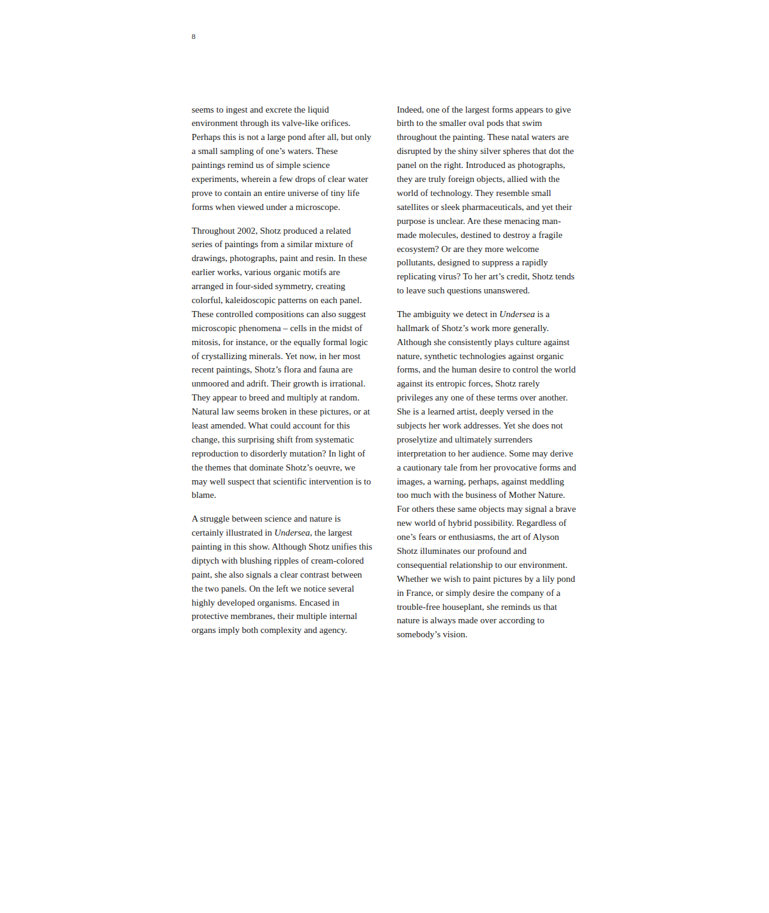8
seems to ingest and excrete the liquid environment through its valve-like orifices. Perhaps this is not a large pond after all, but only a small sampling of one’s waters. These paintings remind us of simple science experiments, wherein a few drops of clear water prove to contain an entire universe of tiny life forms when viewed under a microscope.
Throughout 2002, Shotz produced a related series of paintings from a similar mixture of drawings, photographs, paint and resin. In these earlier works, various organic motifs are arranged in four-sided symmetry, creating colorful, kaleidoscopic patterns on each panel. These controlled compositions can also suggest microscopic phenomena – cells in the midst of mitosis, for instance, or the equally formal logic of crystallizing minerals. Yet now, in her most recent paintings, Shotz’s flora and fauna are unmoored and adrift. Their growth is irrational. They appear to breed and multiply at random. Natural law seems broken in these pictures, or at least amended. What could account for this change, this surprising shift from systematic reproduction to disorderly mutation? In light of the themes that dominate Shotz’s oeuvre, we may well suspect that scientific intervention is to blame.
A struggle between science and nature is certainly illustrated in Undersea, the largest painting in this show. Although Shotz unifies this diptych with blushing ripples of cream-colored paint, she also signals a clear contrast between the two panels. On the left we notice several highly developed organisms. Encased in protective membranes, their multiple internal organs imply both complexity and agency. Indeed, one of the largest forms appears to give birth to the smaller oval pods that swim throughout the painting. These natal waters are disrupted by the shiny silver spheres that dot the panel on the right. Introduced as photographs, they are truly foreign objects, allied with the world of technology. They resemble small satellites or sleek pharmaceuticals, and yet their purpose is unclear. Are these menacing man-made molecules, destined to destroy a fragile ecosystem? Or are they more welcome pollutants, designed to suppress a rapidly replicating virus? To her art’s credit, Shotz tends to leave such questions unanswered.
The ambiguity we detect in Undersea is a hallmark of Shotz’s work more generally. Although she consistently plays culture against nature, synthetic technologies against organic forms, and the human desire to control the world against its entropic forces, Shotz rarely privileges any one of these terms over another. She is a learned artist, deeply versed in the subjects her work addresses. Yet she does not proselytize and ultimately surrenders interpretation to her audience. Some may derive a cautionary tale from her provocative forms and images, a warning, perhaps, against meddling too much with the business of Mother Nature. For others these same objects may signal a brave new world of hybrid possibility. Regardless of one’s fears or enthusiasms, the art of Alyson Shotz illuminates our profound and consequential relationship to our environment. Whether we wish to paint pictures by a lily pond in France, or simply desire the company of a trouble-free houseplant, she reminds us that nature is always made over according to somebody’s vision.